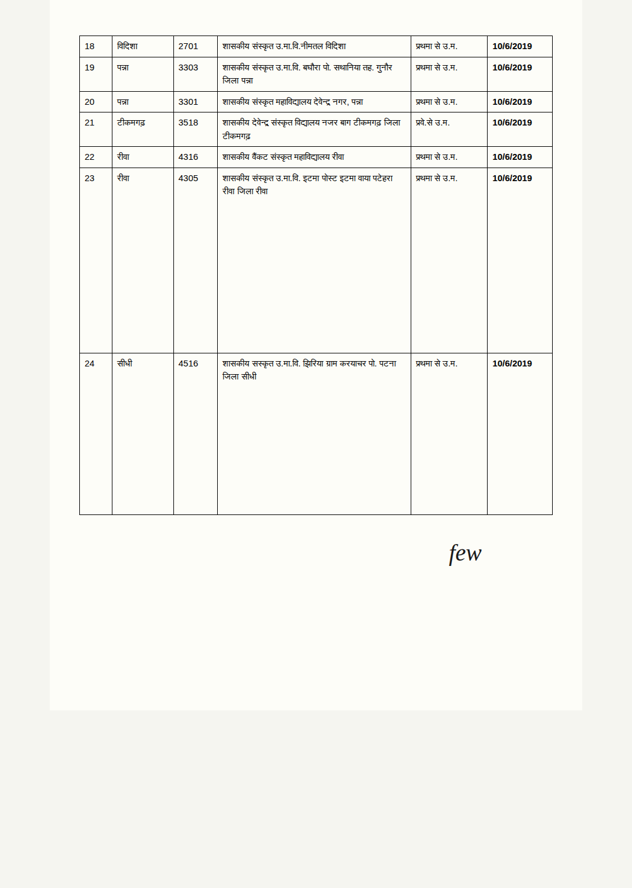| 18 | विदिशा | 2701 | शासकीय संस्कृत उ.मा.वि.नीमतल विदिशा | प्रथमा से उ.म. | 10/6/2019 |
| 19 | पन्ना | 3303 | शासकीय संस्कृत उ.मा.वि. बघौरा पो. सथानिया तह. गुनौर जिला पन्ना | प्रथमा से उ.म. | 10/6/2019 |
| 20 | पन्ना | 3301 | शासकीय संस्कृत महाविद्यालय देवेन्द्र नगर, पन्ना | प्रथमा से उ.म. | 10/6/2019 |
| 21 | टीकमगढ़ | 3518 | शासकीय देवेन्द्र संस्कृत विद्यालय नजर बाग टीकमगढ़ जिला टीकमगढ़ | प्रवे.से उ.म. | 10/6/2019 |
| 22 | रीवा | 4316 | शासकीय वैंकट संस्कृत महाविद्यालय रीवा | प्रथमा से उ.म. | 10/6/2019 |
| 23 | रीवा | 4305 | शासकीय संस्कृत उ.मा.वि. इटमा पोस्ट इटमा वाया पटेहरा रीवा जिला रीवा | प्रथमा से उ.म. | 10/6/2019 |
| 24 | सीधी | 4516 | शासकीय सस्कृत उ.मा.वि. झिरिया ग्राम करयाचर पो. पटना जिला सीधी | प्रथमा से उ.म. | 10/6/2019 |
few